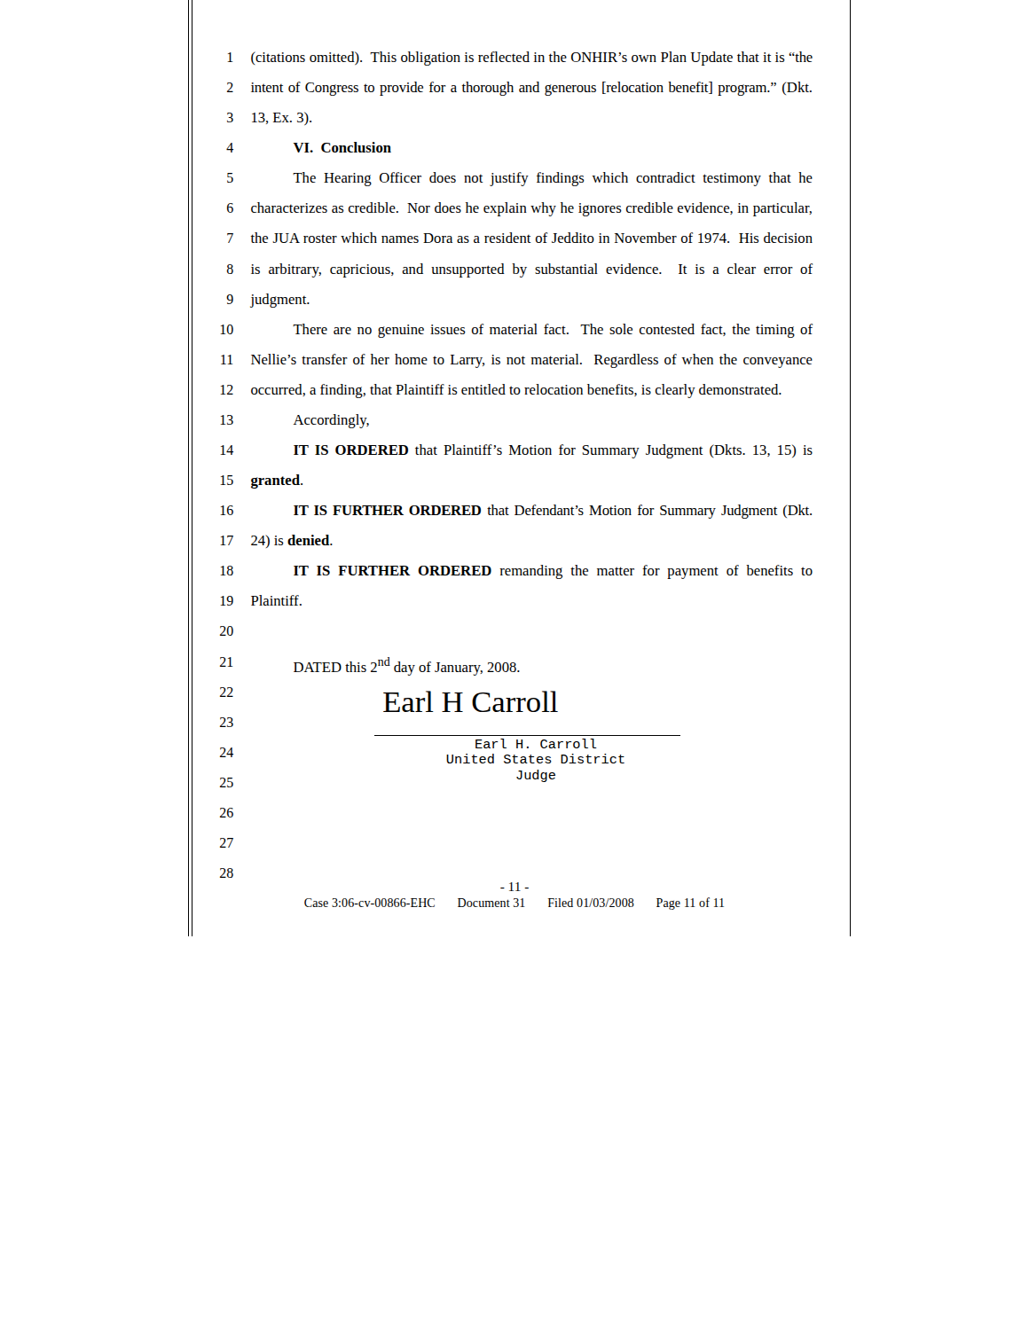1
2
3
4
5
6
7
8
9
10
11
12
13
14
15
16
17
18
19
20
21
22
23
24
25
26
27
28
(citations omitted). This obligation is reflected in the ONHIR’s own Plan Update that it is “the intent of Congress to provide for a thorough and generous [relocation benefit] program.” (Dkt. 13, Ex. 3).
VI. Conclusion
The Hearing Officer does not justify findings which contradict testimony that he characterizes as credible. Nor does he explain why he ignores credible evidence, in particular, the JUA roster which names Dora as a resident of Jeddito in November of 1974. His decision is arbitrary, capricious, and unsupported by substantial evidence. It is a clear error of judgment.
There are no genuine issues of material fact. The sole contested fact, the timing of Nellie’s transfer of her home to Larry, is not material. Regardless of when the conveyance occurred, a finding, that Plaintiff is entitled to relocation benefits, is clearly demonstrated.
Accordingly,
IT IS ORDERED that Plaintiff’s Motion for Summary Judgment (Dkts. 13, 15) is granted.
IT IS FURTHER ORDERED that Defendant’s Motion for Summary Judgment (Dkt. 24) is denied.
IT IS FURTHER ORDERED remanding the matter for payment of benefits to Plaintiff.
DATED this 2nd day of January, 2008.
Earl H Carroll
Earl H. Carroll
United States District Judge
- 11 -
Case 3:06-cv-00866-EHC Document 31 Filed 01/03/2008 Page 11 of 11